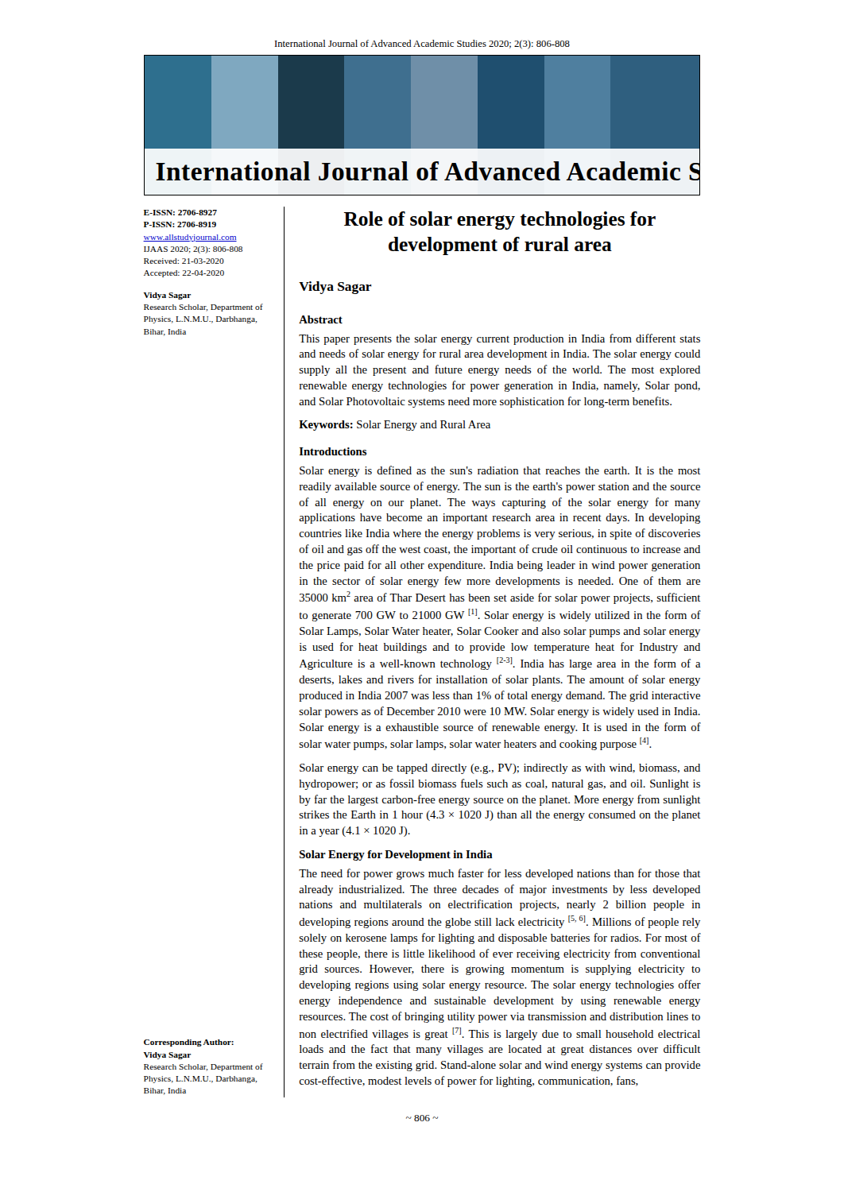International Journal of Advanced Academic Studies 2020; 2(3): 806-808
International Journal of Advanced Academic Studies
E-ISSN: 2706-8927
P-ISSN: 2706-8919
www.allstudyjournal.com
IJAAS 2020; 2(3): 806-808
Received: 21-03-2020
Accepted: 22-04-2020
Vidya Sagar
Research Scholar, Department of Physics, L.N.M.U., Darbhanga, Bihar, India
Corresponding Author:
Vidya Sagar
Research Scholar, Department of Physics, L.N.M.U., Darbhanga, Bihar, India
Role of solar energy technologies for development of rural area
Vidya Sagar
Abstract
This paper presents the solar energy current production in India from different stats and needs of solar energy for rural area development in India. The solar energy could supply all the present and future energy needs of the world. The most explored renewable energy technologies for power generation in India, namely, Solar pond, and Solar Photovoltaic systems need more sophistication for long-term benefits.
Keywords: Solar Energy and Rural Area
Introductions
Solar energy is defined as the sun's radiation that reaches the earth. It is the most readily available source of energy. The sun is the earth's power station and the source of all energy on our planet. The ways capturing of the solar energy for many applications have become an important research area in recent days. In developing countries like India where the energy problems is very serious, in spite of discoveries of oil and gas off the west coast, the important of crude oil continuous to increase and the price paid for all other expenditure. India being leader in wind power generation in the sector of solar energy few more developments is needed. One of them are 35000 km2 area of Thar Desert has been set aside for solar power projects, sufficient to generate 700 GW to 21000 GW [1]. Solar energy is widely utilized in the form of Solar Lamps, Solar Water heater, Solar Cooker and also solar pumps and solar energy is used for heat buildings and to provide low temperature heat for Industry and Agriculture is a well-known technology [2-3]. India has large area in the form of a deserts, lakes and rivers for installation of solar plants. The amount of solar energy produced in India 2007 was less than 1% of total energy demand. The grid interactive solar powers as of December 2010 were 10 MW. Solar energy is widely used in India. Solar energy is a exhaustible source of renewable energy. It is used in the form of solar water pumps, solar lamps, solar water heaters and cooking purpose [4].
Solar energy can be tapped directly (e.g., PV); indirectly as with wind, biomass, and hydropower; or as fossil biomass fuels such as coal, natural gas, and oil. Sunlight is by far the largest carbon-free energy source on the planet. More energy from sunlight strikes the Earth in 1 hour (4.3 × 1020 J) than all the energy consumed on the planet in a year (4.1 × 1020 J).
Solar Energy for Development in India
The need for power grows much faster for less developed nations than for those that already industrialized. The three decades of major investments by less developed nations and multilaterals on electrification projects, nearly 2 billion people in developing regions around the globe still lack electricity [5, 6]. Millions of people rely solely on kerosene lamps for lighting and disposable batteries for radios. For most of these people, there is little likelihood of ever receiving electricity from conventional grid sources. However, there is growing momentum is supplying electricity to developing regions using solar energy resource. The solar energy technologies offer energy independence and sustainable development by using renewable energy resources. The cost of bringing utility power via transmission and distribution lines to non electrified villages is great [7]. This is largely due to small household electrical loads and the fact that many villages are located at great distances over difficult terrain from the existing grid. Stand-alone solar and wind energy systems can provide cost-effective, modest levels of power for lighting, communication, fans,
~ 806 ~